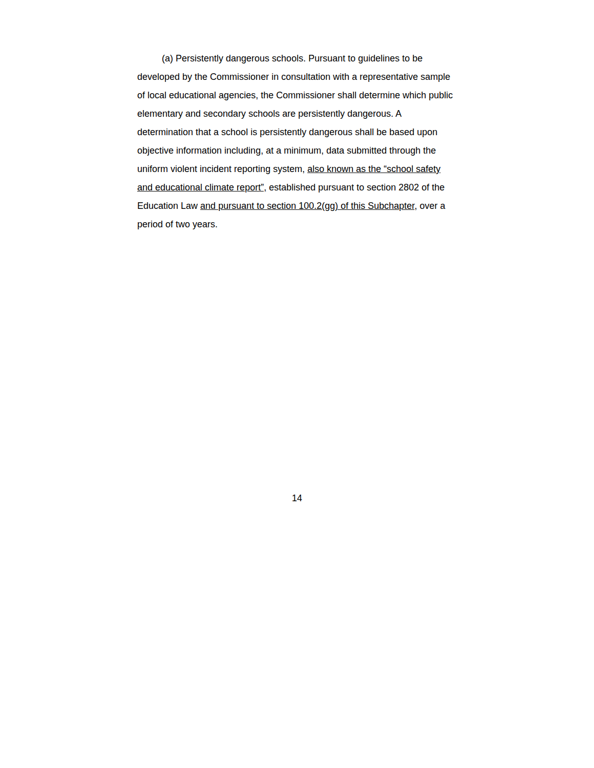(a) Persistently dangerous schools. Pursuant to guidelines to be developed by the Commissioner in consultation with a representative sample of local educational agencies, the Commissioner shall determine which public elementary and secondary schools are persistently dangerous. A determination that a school is persistently dangerous shall be based upon objective information including, at a minimum, data submitted through the uniform violent incident reporting system, also known as the “school safety and educational climate report”, established pursuant to section 2802 of the Education Law and pursuant to section 100.2(gg) of this Subchapter, over a period of two years.
14